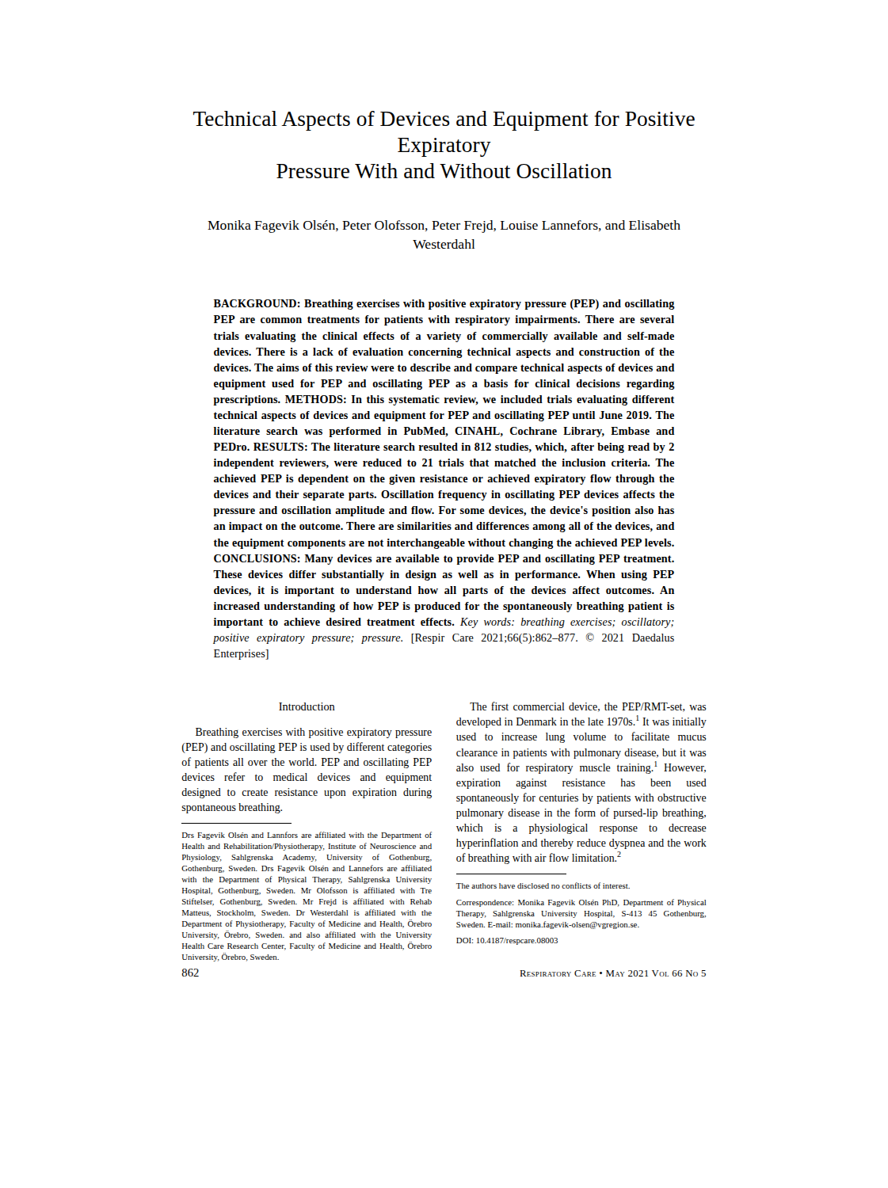Technical Aspects of Devices and Equipment for Positive Expiratory
Pressure With and Without Oscillation
Monika Fagevik Olsén, Peter Olofsson, Peter Frejd, Louise Lannefors, and Elisabeth Westerdahl
BACKGROUND: Breathing exercises with positive expiratory pressure (PEP) and oscillating PEP are common treatments for patients with respiratory impairments. There are several trials evaluating the clinical effects of a variety of commercially available and self-made devices. There is a lack of evaluation concerning technical aspects and construction of the devices. The aims of this review were to describe and compare technical aspects of devices and equipment used for PEP and oscillating PEP as a basis for clinical decisions regarding prescriptions. METHODS: In this systematic review, we included trials evaluating different technical aspects of devices and equipment for PEP and oscillating PEP until June 2019. The literature search was performed in PubMed, CINAHL, Cochrane Library, Embase and PEDro. RESULTS: The literature search resulted in 812 studies, which, after being read by 2 independent reviewers, were reduced to 21 trials that matched the inclusion criteria. The achieved PEP is dependent on the given resistance or achieved expiratory flow through the devices and their separate parts. Oscillation frequency in oscillating PEP devices affects the pressure and oscillation amplitude and flow. For some devices, the device's position also has an impact on the outcome. There are similarities and differences among all of the devices, and the equipment components are not interchangeable without changing the achieved PEP levels. CONCLUSIONS: Many devices are available to provide PEP and oscillating PEP treatment. These devices differ substantially in design as well as in performance. When using PEP devices, it is important to understand how all parts of the devices affect outcomes. An increased understanding of how PEP is produced for the spontaneously breathing patient is important to achieve desired treatment effects. Key words: breathing exercises; oscillatory; positive expiratory pressure; pressure. [Respir Care 2021;66(5):862–877. © 2021 Daedalus Enterprises]
Introduction
Breathing exercises with positive expiratory pressure (PEP) and oscillating PEP is used by different categories of patients all over the world. PEP and oscillating PEP devices refer to medical devices and equipment designed to create resistance upon expiration during spontaneous breathing.
Drs Fagevik Olsén and Lannfors are affiliated with the Department of Health and Rehabilitation/Physiotherapy, Institute of Neuroscience and Physiology, Sahlgrenska Academy, University of Gothenburg, Gothenburg, Sweden. Drs Fagevik Olsén and Lannefors are affiliated with the Department of Physical Therapy, Sahlgrenska University Hospital, Gothenburg, Sweden. Mr Olofsson is affiliated with Tre Stiftelser, Gothenburg, Sweden. Mr Frejd is affiliated with Rehab Matteus, Stockholm, Sweden. Dr Westerdahl is affiliated with the Department of Physiotherapy, Faculty of Medicine and Health, Örebro University, Örebro, Sweden. and also affiliated with the University Health Care Research Center, Faculty of Medicine and Health, Örebro University, Örebro, Sweden.
The first commercial device, the PEP/RMT-set, was developed in Denmark in the late 1970s.1 It was initially used to increase lung volume to facilitate mucus clearance in patients with pulmonary disease, but it was also used for respiratory muscle training.1 However, expiration against resistance has been used spontaneously for centuries by patients with obstructive pulmonary disease in the form of pursed-lip breathing, which is a physiological response to decrease hyperinflation and thereby reduce dyspnea and the work of breathing with air flow limitation.2
The authors have disclosed no conflicts of interest.
Correspondence: Monika Fagevik Olsén PhD, Department of Physical Therapy, Sahlgrenska University Hospital, S-413 45 Gothenburg, Sweden. E-mail: monika.fagevik-olsen@vgregion.se.
DOI: 10.4187/respcare.08003
862 Respiratory Care • May 2021 Vol 66 No 5